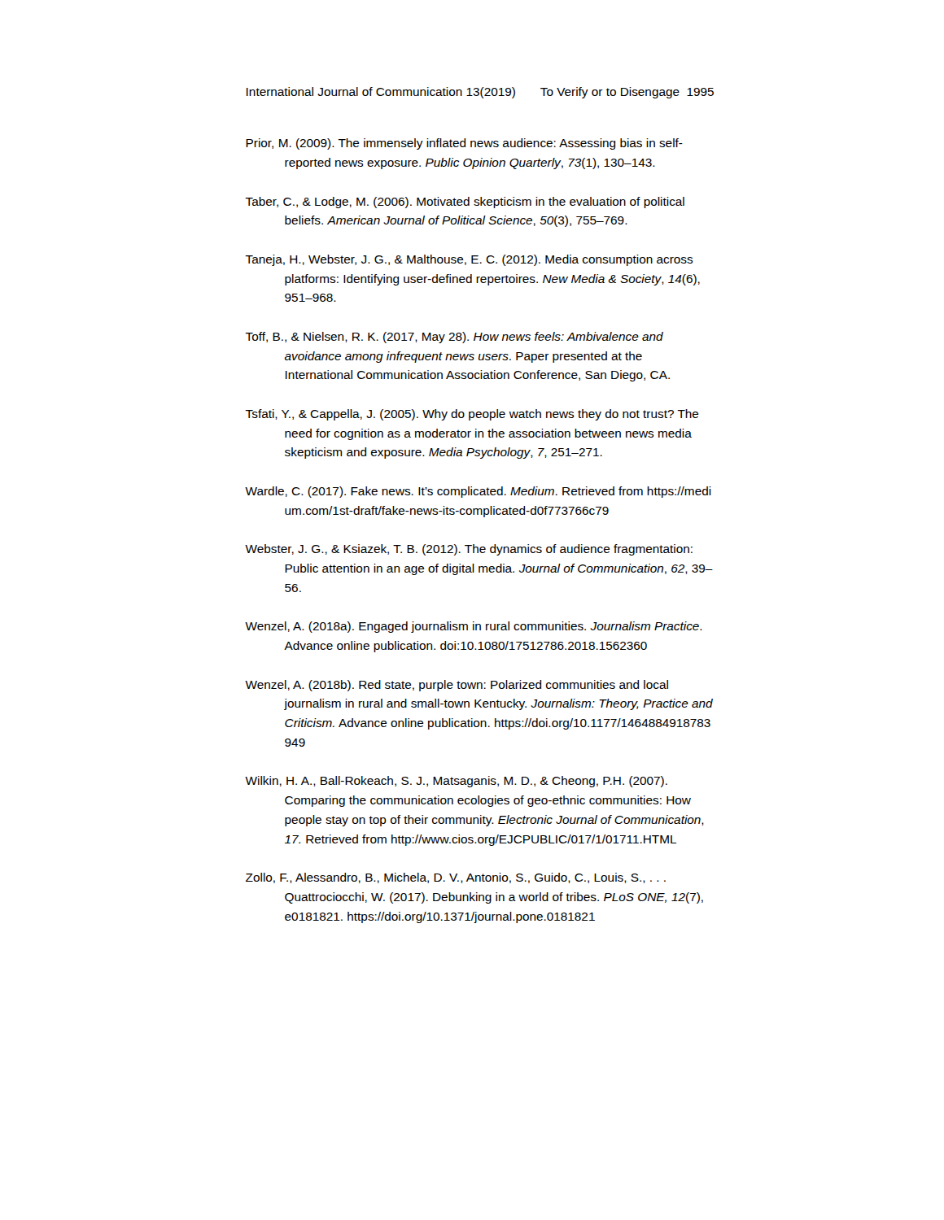International Journal of Communication 13(2019) To Verify or to Disengage 1995
Prior, M. (2009). The immensely inflated news audience: Assessing bias in self-reported news exposure. Public Opinion Quarterly, 73(1), 130–143.
Taber, C., & Lodge, M. (2006). Motivated skepticism in the evaluation of political beliefs. American Journal of Political Science, 50(3), 755–769.
Taneja, H., Webster, J. G., & Malthouse, E. C. (2012). Media consumption across platforms: Identifying user-defined repertoires. New Media & Society, 14(6), 951–968.
Toff, B., & Nielsen, R. K. (2017, May 28). How news feels: Ambivalence and avoidance among infrequent news users. Paper presented at the International Communication Association Conference, San Diego, CA.
Tsfati, Y., & Cappella, J. (2005). Why do people watch news they do not trust? The need for cognition as a moderator in the association between news media skepticism and exposure. Media Psychology, 7, 251–271.
Wardle, C. (2017). Fake news. It’s complicated. Medium. Retrieved from https://medium.com/1st-draft/fake-news-its-complicated-d0f773766c79
Webster, J. G., & Ksiazek, T. B. (2012). The dynamics of audience fragmentation: Public attention in an age of digital media. Journal of Communication, 62, 39–56.
Wenzel, A. (2018a). Engaged journalism in rural communities. Journalism Practice. Advance online publication. doi:10.1080/17512786.2018.1562360
Wenzel, A. (2018b). Red state, purple town: Polarized communities and local journalism in rural and small-town Kentucky. Journalism: Theory, Practice and Criticism. Advance online publication. https://doi.org/10.1177/1464884918783949
Wilkin, H. A., Ball-Rokeach, S. J., Matsaganis, M. D., & Cheong, P.H. (2007). Comparing the communication ecologies of geo-ethnic communities: How people stay on top of their community. Electronic Journal of Communication, 17. Retrieved from http://www.cios.org/EJCPUBLIC/017/1/01711.HTML
Zollo, F., Alessandro, B., Michela, D. V., Antonio, S., Guido, C., Louis, S., . . . Quattrociocchi, W. (2017). Debunking in a world of tribes. PLoS ONE, 12(7), e0181821. https://doi.org/10.1371/journal.pone.0181821